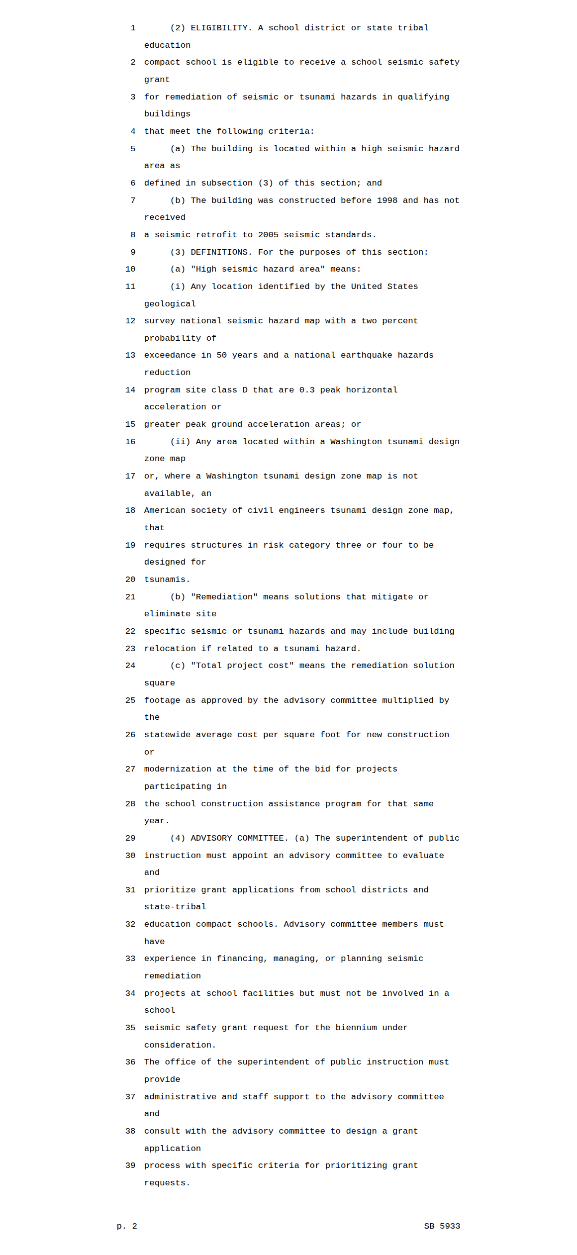(2) ELIGIBILITY. A school district or state tribal education
compact school is eligible to receive a school seismic safety grant
for remediation of seismic or tsunami hazards in qualifying buildings
that meet the following criteria:
(a) The building is located within a high seismic hazard area as
defined in subsection (3) of this section; and
(b) The building was constructed before 1998 and has not received
a seismic retrofit to 2005 seismic standards.
(3) DEFINITIONS. For the purposes of this section:
(a) "High seismic hazard area" means:
(i) Any location identified by the United States geological
survey national seismic hazard map with a two percent probability of
exceedance in 50 years and a national earthquake hazards reduction
program site class D that are 0.3 peak horizontal acceleration or
greater peak ground acceleration areas; or
(ii) Any area located within a Washington tsunami design zone map
or, where a Washington tsunami design zone map is not available, an
American society of civil engineers tsunami design zone map, that
requires structures in risk category three or four to be designed for
tsunamis.
(b) "Remediation" means solutions that mitigate or eliminate site
specific seismic or tsunami hazards and may include building
relocation if related to a tsunami hazard.
(c) "Total project cost" means the remediation solution square
footage as approved by the advisory committee multiplied by the
statewide average cost per square foot for new construction or
modernization at the time of the bid for projects participating in
the school construction assistance program for that same year.
(4) ADVISORY COMMITTEE. (a) The superintendent of public
instruction must appoint an advisory committee to evaluate and
prioritize grant applications from school districts and state-tribal
education compact schools. Advisory committee members must have
experience in financing, managing, or planning seismic remediation
projects at school facilities but must not be involved in a school
seismic safety grant request for the biennium under consideration.
The office of the superintendent of public instruction must provide
administrative and staff support to the advisory committee and
consult with the advisory committee to design a grant application
process with specific criteria for prioritizing grant requests.
p. 2 SB 5933